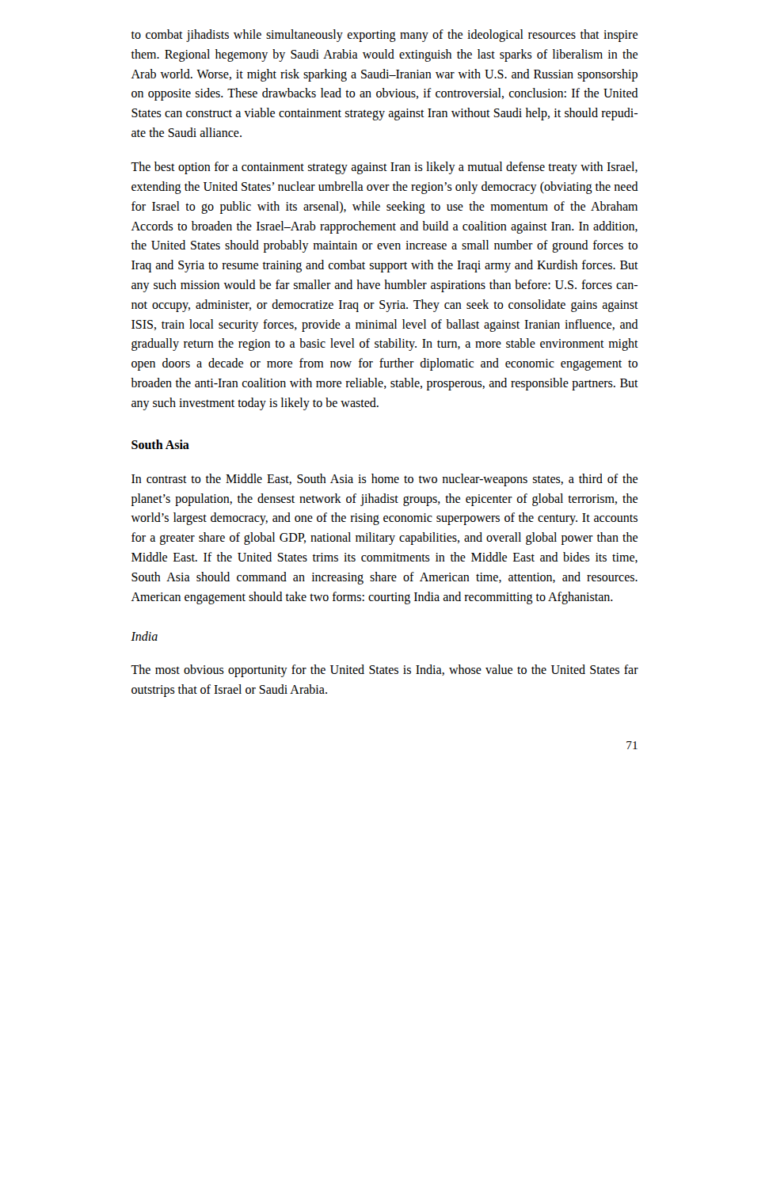to combat jihadists while simultaneously exporting many of the ideological resources that inspire them. Regional hegemony by Saudi Arabia would extinguish the last sparks of liberalism in the Arab world. Worse, it might risk sparking a Saudi–Iranian war with U.S. and Russian sponsorship on opposite sides. These drawbacks lead to an obvious, if controversial, conclusion: If the United States can construct a viable containment strategy against Iran without Saudi help, it should repudiate the Saudi alliance.
The best option for a containment strategy against Iran is likely a mutual defense treaty with Israel, extending the United States’ nuclear umbrella over the region’s only democracy (obviating the need for Israel to go public with its arsenal), while seeking to use the momentum of the Abraham Accords to broaden the Israel–Arab rapprochement and build a coalition against Iran. In addition, the United States should probably maintain or even increase a small number of ground forces to Iraq and Syria to resume training and combat support with the Iraqi army and Kurdish forces. But any such mission would be far smaller and have humbler aspirations than before: U.S. forces cannot occupy, administer, or democratize Iraq or Syria. They can seek to consolidate gains against ISIS, train local security forces, provide a minimal level of ballast against Iranian influence, and gradually return the region to a basic level of stability. In turn, a more stable environment might open doors a decade or more from now for further diplomatic and economic engagement to broaden the anti-Iran coalition with more reliable, stable, prosperous, and responsible partners. But any such investment today is likely to be wasted.
South Asia
In contrast to the Middle East, South Asia is home to two nuclear-weapons states, a third of the planet’s population, the densest network of jihadist groups, the epicenter of global terrorism, the world’s largest democracy, and one of the rising economic superpowers of the century. It accounts for a greater share of global GDP, national military capabilities, and overall global power than the Middle East. If the United States trims its commitments in the Middle East and bides its time, South Asia should command an increasing share of American time, attention, and resources. American engagement should take two forms: courting India and recommitting to Afghanistan.
India
The most obvious opportunity for the United States is India, whose value to the United States far outstrips that of Israel or Saudi Arabia.
71